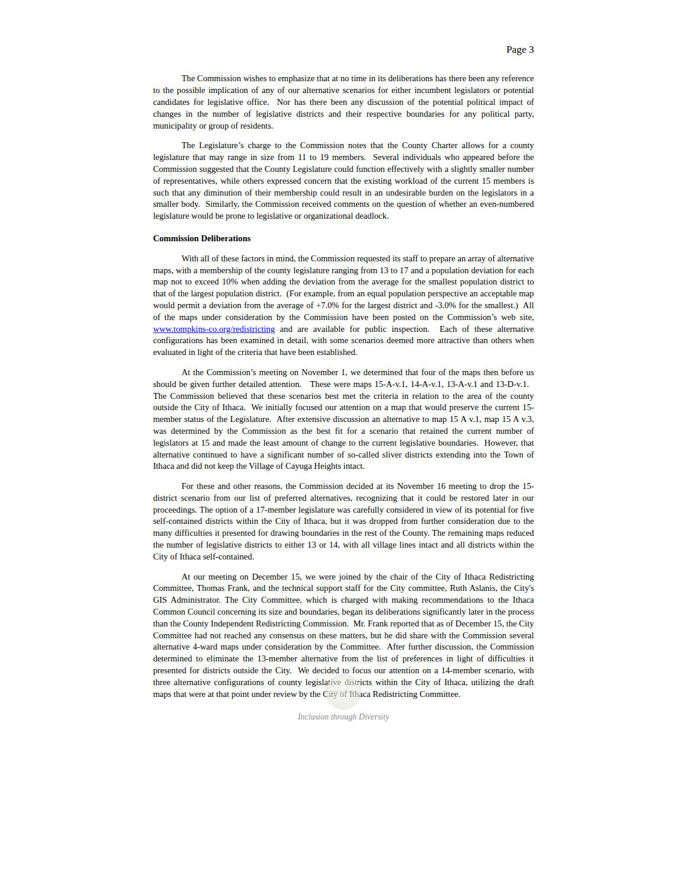Page 3
The Commission wishes to emphasize that at no time in its deliberations has there been any reference to the possible implication of any of our alternative scenarios for either incumbent legislators or potential candidates for legislative office. Nor has there been any discussion of the potential political impact of changes in the number of legislative districts and their respective boundaries for any political party, municipality or group of residents.
The Legislature’s charge to the Commission notes that the County Charter allows for a county legislature that may range in size from 11 to 19 members. Several individuals who appeared before the Commission suggested that the County Legislature could function effectively with a slightly smaller number of representatives, while others expressed concern that the existing workload of the current 15 members is such that any diminution of their membership could result in an undesirable burden on the legislators in a smaller body. Similarly, the Commission received comments on the question of whether an even-numbered legislature would be prone to legislative or organizational deadlock.
Commission Deliberations
With all of these factors in mind, the Commission requested its staff to prepare an array of alternative maps, with a membership of the county legislature ranging from 13 to 17 and a population deviation for each map not to exceed 10% when adding the deviation from the average for the smallest population district to that of the largest population district. (For example, from an equal population perspective an acceptable map would permit a deviation from the average of +7.0% for the largest district and -3.0% for the smallest.) All of the maps under consideration by the Commission have been posted on the Commission’s web site, www.tompkins-co.org/redistricting and are available for public inspection. Each of these alternative configurations has been examined in detail, with some scenarios deemed more attractive than others when evaluated in light of the criteria that have been established.
At the Commission’s meeting on November 1, we determined that four of the maps then before us should be given further detailed attention. These were maps 15-A-v.1, 14-A-v.1, 13-A-v.1 and 13-D-v.1. The Commission believed that these scenarios best met the criteria in relation to the area of the county outside the City of Ithaca. We initially focused our attention on a map that would preserve the current 15-member status of the Legislature. After extensive discussion an alternative to map 15 A v.1, map 15 A v.3, was determined by the Commission as the best fit for a scenario that retained the current number of legislators at 15 and made the least amount of change to the current legislative boundaries. However, that alternative continued to have a significant number of so-called sliver districts extending into the Town of Ithaca and did not keep the Village of Cayuga Heights intact.
For these and other reasons, the Commission decided at its November 16 meeting to drop the 15-district scenario from our list of preferred alternatives, recognizing that it could be restored later in our proceedings. The option of a 17-member legislature was carefully considered in view of its potential for five self-contained districts within the City of Ithaca, but it was dropped from further consideration due to the many difficulties it presented for drawing boundaries in the rest of the County. The remaining maps reduced the number of legislative districts to either 13 or 14, with all village lines intact and all districts within the City of Ithaca self-contained.
At our meeting on December 15, we were joined by the chair of the City of Ithaca Redistricting Committee, Thomas Frank, and the technical support staff for the City committee, Ruth Aslanis, the City's GIS Administrator. The City Committee, which is charged with making recommendations to the Ithaca Common Council concerning its size and boundaries, began its deliberations significantly later in the process than the County Independent Redistricting Commission. Mr. Frank reported that as of December 15, the City Committee had not reached any consensus on these matters, but he did share with the Commission several alternative 4-ward maps under consideration by the Committee. After further discussion, the Commission determined to eliminate the 13-member alternative from the list of preferences in light of difficulties it presented for districts outside the City. We decided to focus our attention on a 14-member scenario, with three alternative configurations of county legislative districts within the City of Ithaca, utilizing the draft maps that were at that point under review by the City of Ithaca Redistricting Committee.
Inclusion through Diversity